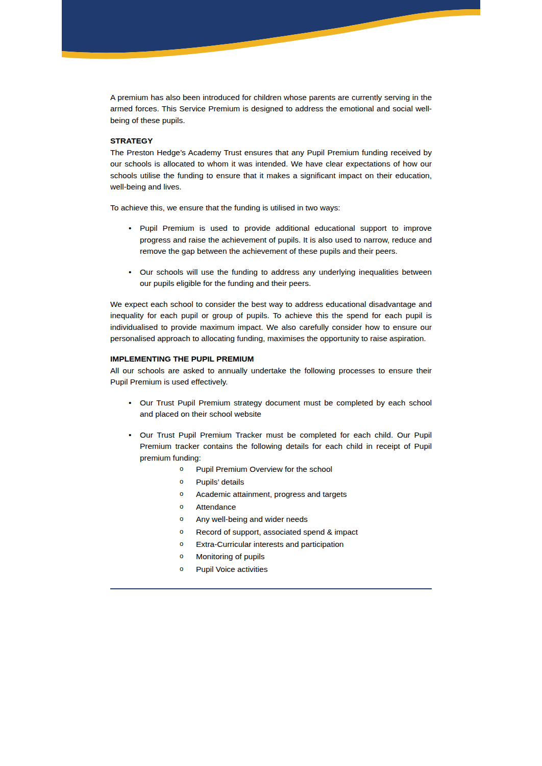A premium has also been introduced for children whose parents are currently serving in the armed forces. This Service Premium is designed to address the emotional and social well-being of these pupils.
STRATEGY
The Preston Hedge’s Academy Trust ensures that any Pupil Premium funding received by our schools is allocated to whom it was intended. We have clear expectations of how our schools utilise the funding to ensure that it makes a significant impact on their education, well-being and lives.
To achieve this, we ensure that the funding is utilised in two ways:
Pupil Premium is used to provide additional educational support to improve progress and raise the achievement of pupils. It is also used to narrow, reduce and remove the gap between the achievement of these pupils and their peers.
Our schools will use the funding to address any underlying inequalities between our pupils eligible for the funding and their peers.
We expect each school to consider the best way to address educational disadvantage and inequality for each pupil or group of pupils. To achieve this the spend for each pupil is individualised to provide maximum impact. We also carefully consider how to ensure our personalised approach to allocating funding, maximises the opportunity to raise aspiration.
IMPLEMENTING THE PUPIL PREMIUM
All our schools are asked to annually undertake the following processes to ensure their Pupil Premium is used effectively.
Our Trust Pupil Premium strategy document must be completed by each school and placed on their school website
Our Trust Pupil Premium Tracker must be completed for each child. Our Pupil Premium tracker contains the following details for each child in receipt of Pupil premium funding:
Pupil Premium Overview for the school
Pupils’ details
Academic attainment, progress and targets
Attendance
Any well-being and wider needs
Record of support, associated spend & impact
Extra-Curricular interests and participation
Monitoring of pupils
Pupil Voice activities